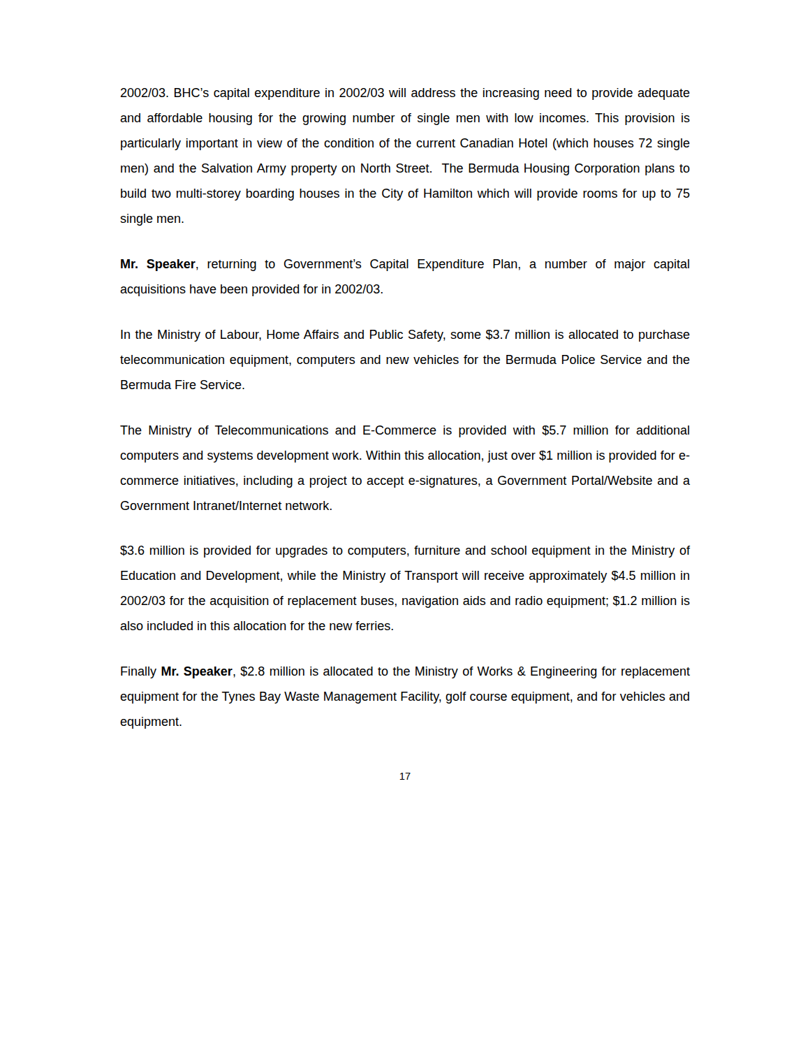2002/03. BHC’s capital expenditure in 2002/03 will address the increasing need to provide adequate and affordable housing for the growing number of single men with low incomes. This provision is particularly important in view of the condition of the current Canadian Hotel (which houses 72 single men) and the Salvation Army property on North Street. The Bermuda Housing Corporation plans to build two multi-storey boarding houses in the City of Hamilton which will provide rooms for up to 75 single men.
Mr. Speaker, returning to Government’s Capital Expenditure Plan, a number of major capital acquisitions have been provided for in 2002/03.
In the Ministry of Labour, Home Affairs and Public Safety, some $3.7 million is allocated to purchase telecommunication equipment, computers and new vehicles for the Bermuda Police Service and the Bermuda Fire Service.
The Ministry of Telecommunications and E-Commerce is provided with $5.7 million for additional computers and systems development work. Within this allocation, just over $1 million is provided for e-commerce initiatives, including a project to accept e-signatures, a Government Portal/Website and a Government Intranet/Internet network.
$3.6 million is provided for upgrades to computers, furniture and school equipment in the Ministry of Education and Development, while the Ministry of Transport will receive approximately $4.5 million in 2002/03 for the acquisition of replacement buses, navigation aids and radio equipment; $1.2 million is also included in this allocation for the new ferries.
Finally Mr. Speaker, $2.8 million is allocated to the Ministry of Works & Engineering for replacement equipment for the Tynes Bay Waste Management Facility, golf course equipment, and for vehicles and equipment.
17